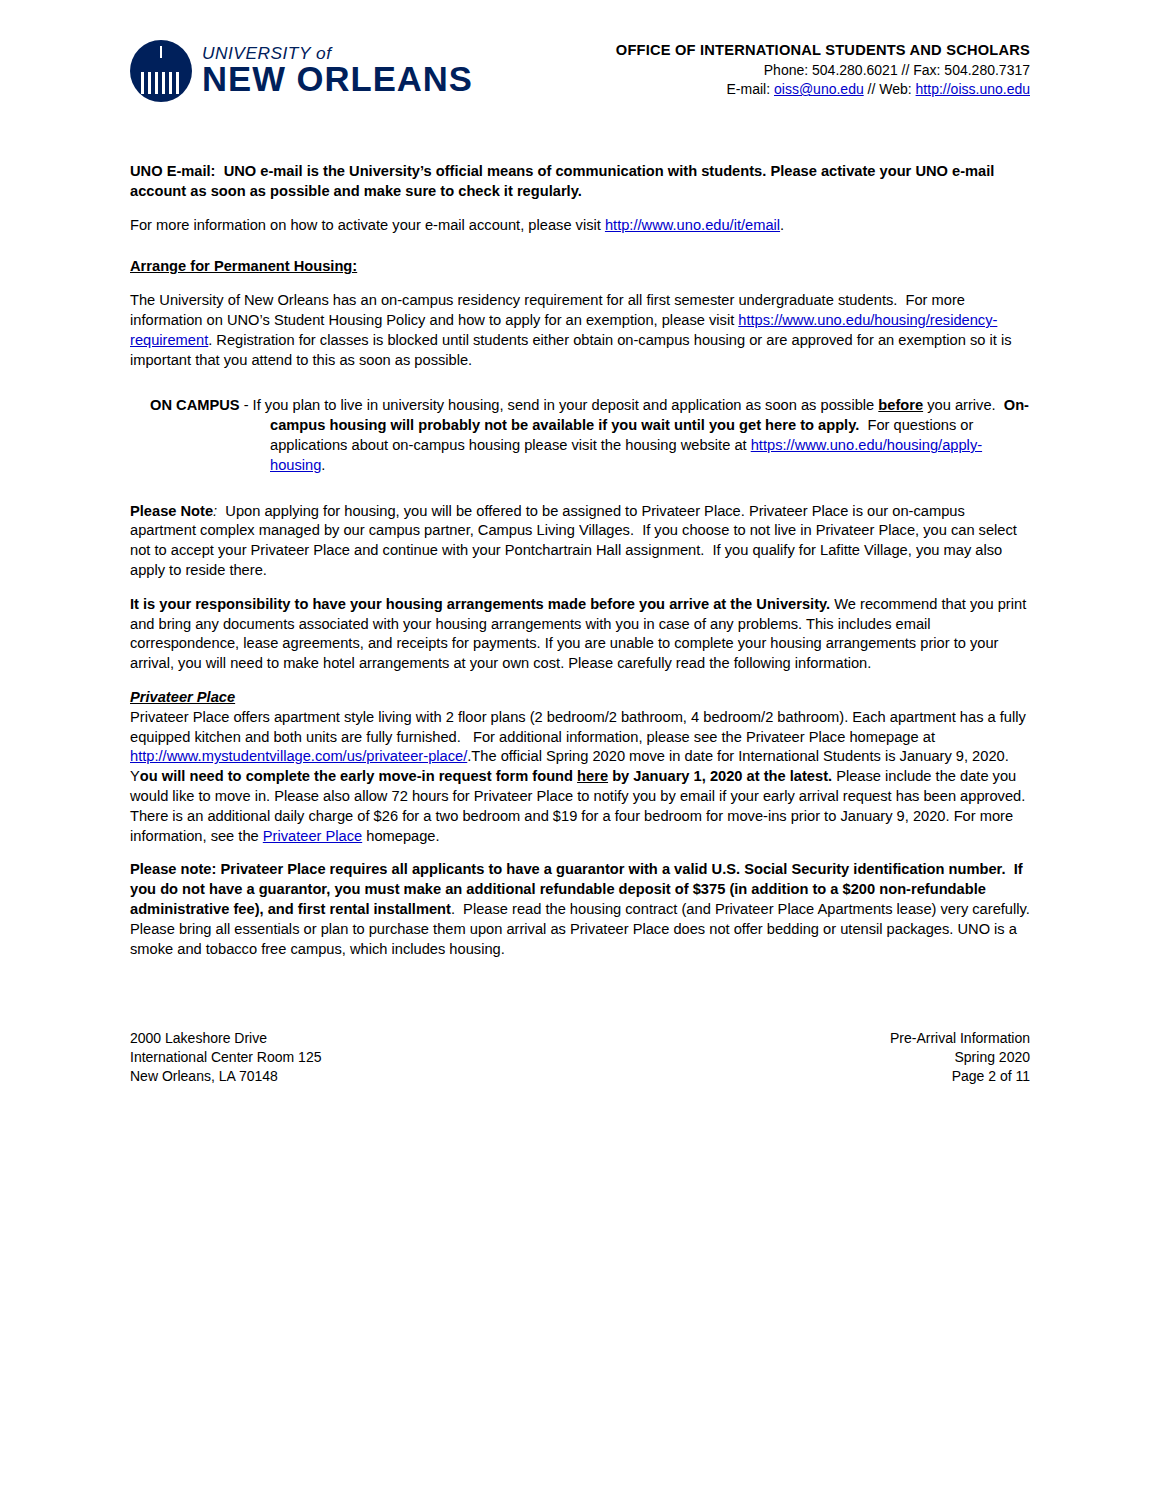UNIVERSITY of
NEW ORLEANS
OFFICE OF INTERNATIONAL STUDENTS AND SCHOLARS
Phone: 504.280.6021 // Fax: 504.280.7317
E-mail: oiss@uno.edu // Web: http://oiss.uno.edu
UNO E-mail: UNO e-mail is the University’s official means of communication with students. Please activate your UNO e-mail account as soon as possible and make sure to check it regularly.
For more information on how to activate your e-mail account, please visit http://www.uno.edu/it/email.
Arrange for Permanent Housing:
The University of New Orleans has an on-campus residency requirement for all first semester undergraduate students. For more information on UNO’s Student Housing Policy and how to apply for an exemption, please visit https://www.uno.edu/housing/residency-requirement. Registration for classes is blocked until students either obtain on-campus housing or are approved for an exemption so it is important that you attend to this as soon as possible.
ON CAMPUS - If you plan to live in university housing, send in your deposit and application as soon as possible before you arrive. On-campus housing will probably not be available if you wait until you get here to apply. For questions or applications about on-campus housing please visit the housing website at https://www.uno.edu/housing/apply-housing.
Please Note: Upon applying for housing, you will be offered to be assigned to Privateer Place. Privateer Place is our on-campus apartment complex managed by our campus partner, Campus Living Villages. If you choose to not live in Privateer Place, you can select not to accept your Privateer Place and continue with your Pontchartrain Hall assignment. If you qualify for Lafitte Village, you may also apply to reside there.
It is your responsibility to have your housing arrangements made before you arrive at the University. We recommend that you print and bring any documents associated with your housing arrangements with you in case of any problems. This includes email correspondence, lease agreements, and receipts for payments. If you are unable to complete your housing arrangements prior to your arrival, you will need to make hotel arrangements at your own cost. Please carefully read the following information.
Privateer Place
Privateer Place offers apartment style living with 2 floor plans (2 bedroom/2 bathroom, 4 bedroom/2 bathroom). Each apartment has a fully equipped kitchen and both units are fully furnished. For additional information, please see the Privateer Place homepage at http://www.mystudentvillage.com/us/privateer-place/.The official Spring 2020 move in date for International Students is January 9, 2020. You will need to complete the early move-in request form found here by January 1, 2020 at the latest. Please include the date you would like to move in. Please also allow 72 hours for Privateer Place to notify you by email if your early arrival request has been approved. There is an additional daily charge of $26 for a two bedroom and $19 for a four bedroom for move-ins prior to January 9, 2020. For more information, see the Privateer Place homepage.
Please note: Privateer Place requires all applicants to have a guarantor with a valid U.S. Social Security identification number. If you do not have a guarantor, you must make an additional refundable deposit of $375 (in addition to a $200 non-refundable administrative fee), and first rental installment. Please read the housing contract (and Privateer Place Apartments lease) very carefully. Please bring all essentials or plan to purchase them upon arrival as Privateer Place does not offer bedding or utensil packages. UNO is a smoke and tobacco free campus, which includes housing.
2000 Lakeshore Drive
International Center Room 125
New Orleans, LA 70148
Pre-Arrival Information
Spring 2020
Page 2 of 11